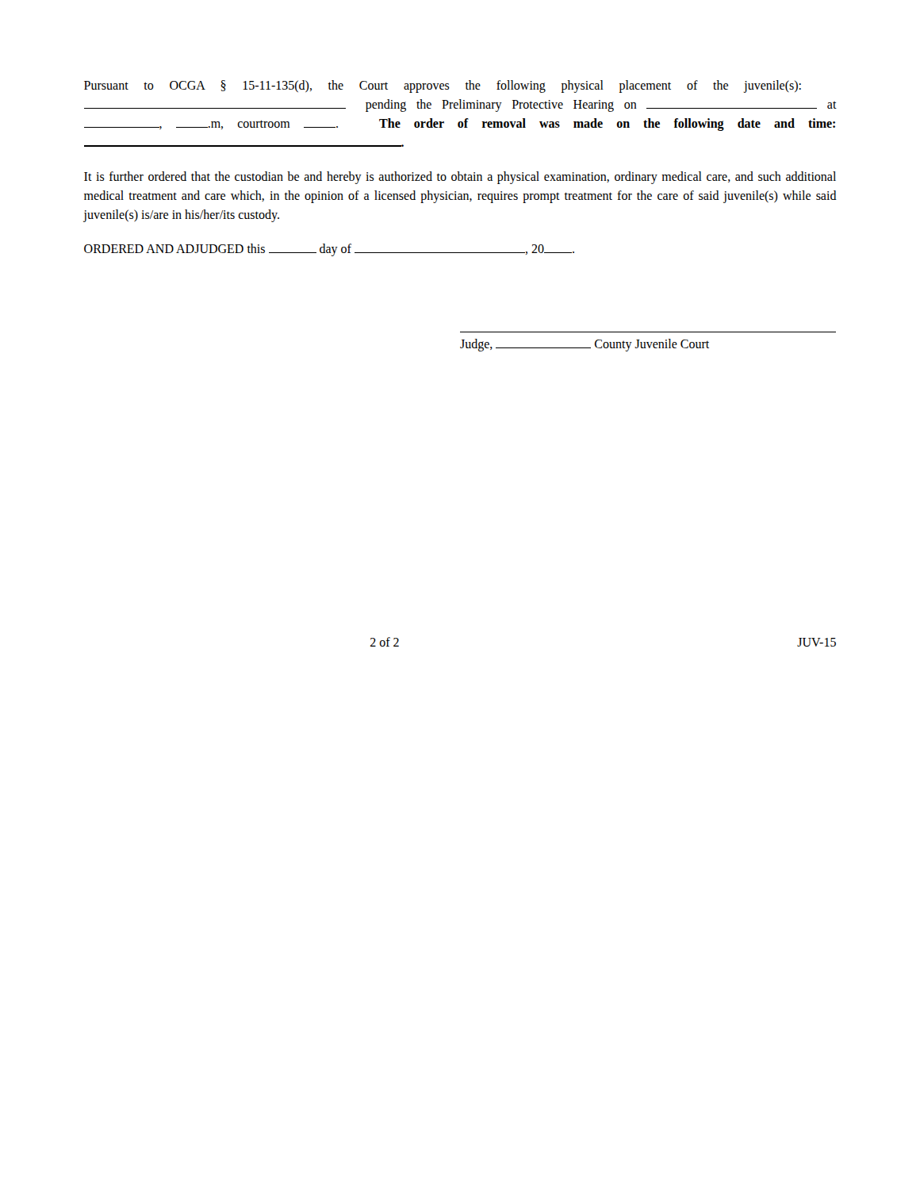Pursuant to OCGA § 15-11-135(d), the Court approves the following physical placement of the juvenile(s): pending the Preliminary Protective Hearing on at , .m, courtroom . The order of removal was made on the following date and time: .
It is further ordered that the custodian be and hereby is authorized to obtain a physical examination, ordinary medical care, and such additional medical treatment and care which, in the opinion of a licensed physician, requires prompt treatment for the care of said juvenile(s) while said juvenile(s) is/are in his/her/its custody.
ORDERED AND ADJUDGED this day of , 20 .
Judge, County Juvenile Court
2 of 2 JUV-15